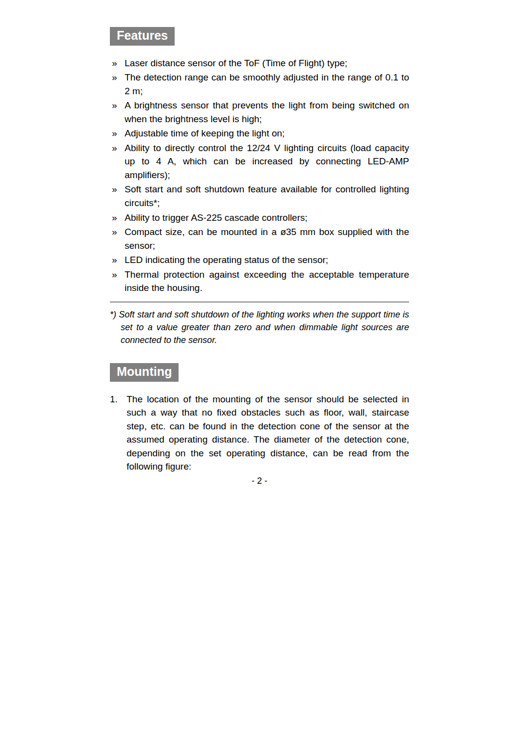Features
Laser distance sensor of the ToF (Time of Flight) type;
The detection range can be smoothly adjusted in the range of 0.1 to 2 m;
A brightness sensor that prevents the light from being switched on when the brightness level is high;
Adjustable time of keeping the light on;
Ability to directly control the 12/24 V lighting circuits (load capacity up to 4 A, which can be increased by connecting LED-AMP amplifiers);
Soft start and soft shutdown feature available for controlled lighting circuits*;
Ability to trigger AS-225 cascade controllers;
Compact size, can be mounted in a ø35 mm box supplied with the sensor;
LED indicating the operating status of the sensor;
Thermal protection against exceeding the acceptable temperature inside the housing.
*) Soft start and soft shutdown of the lighting works when the support time is set to a value greater than zero and when dimmable light sources are connected to the sensor.
Mounting
The location of the mounting of the sensor should be selected in such a way that no fixed obstacles such as floor, wall, staircase step, etc. can be found in the detection cone of the sensor at the assumed operating distance. The diameter of the detection cone, depending on the set operating distance, can be read from the following figure:
- 2 -